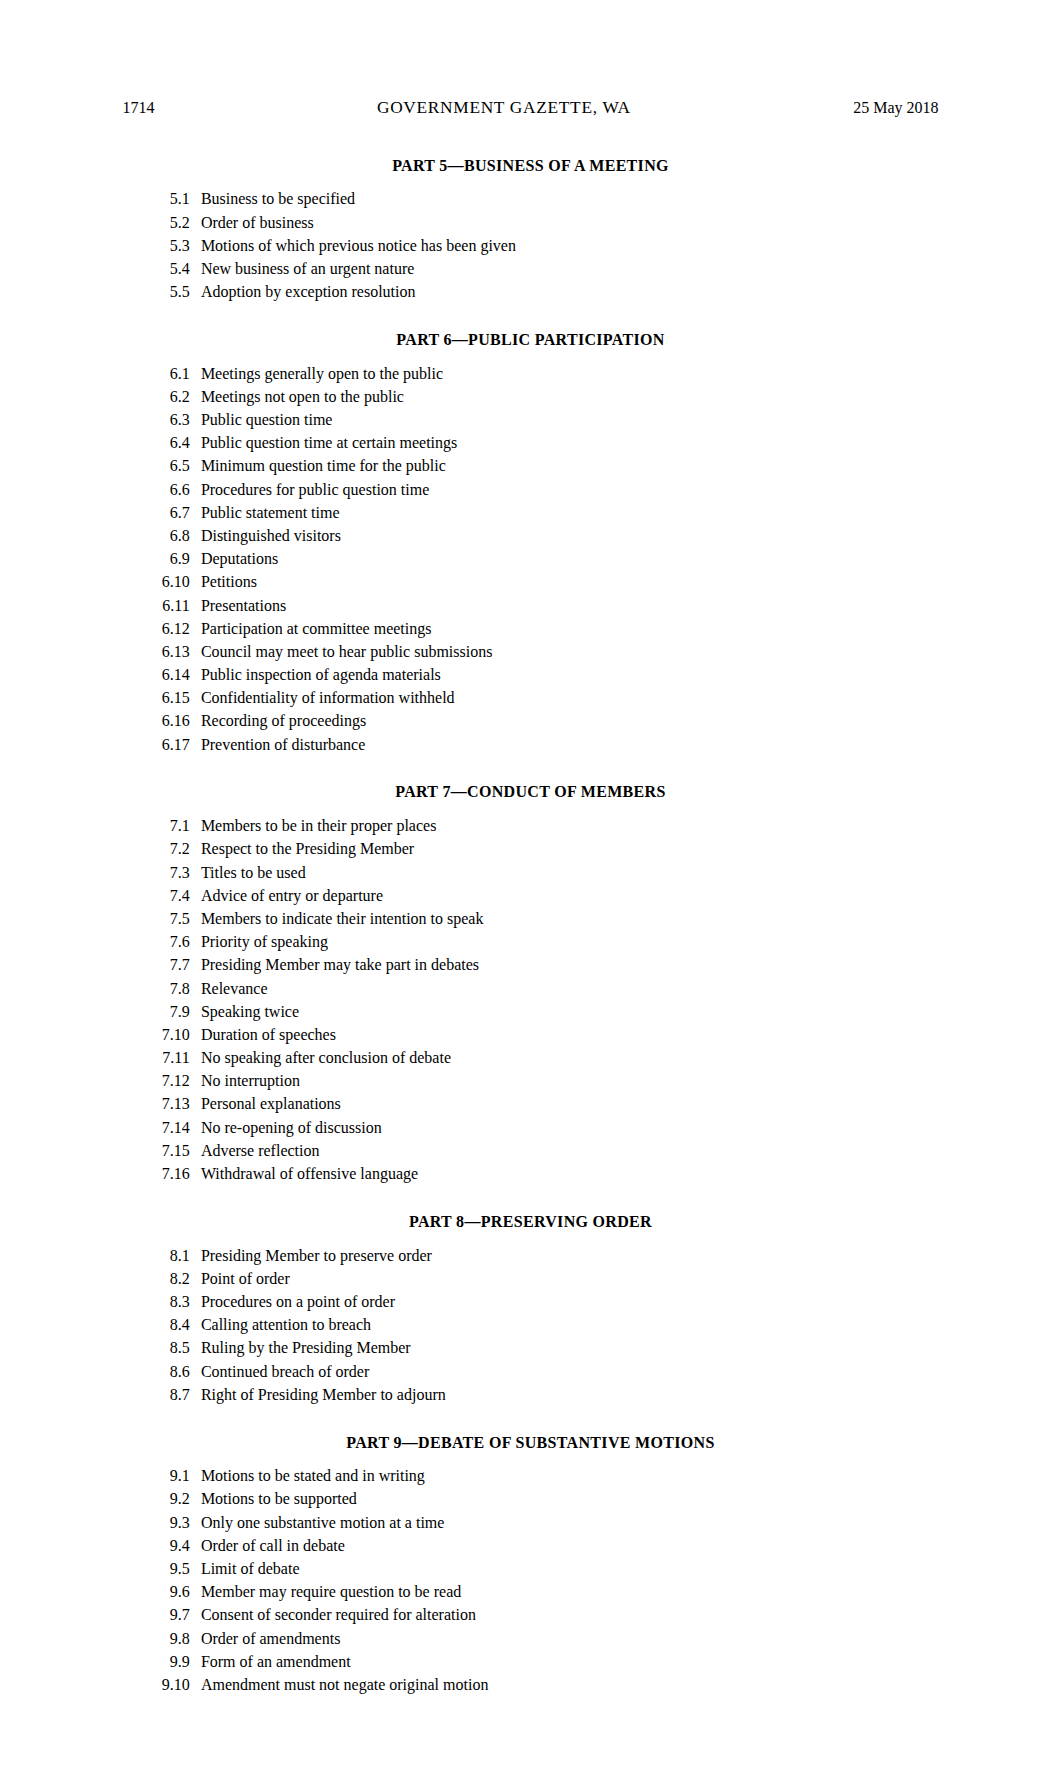1714 GOVERNMENT GAZETTE, WA 25 May 2018
PART 5—BUSINESS OF A MEETING
5.1 Business to be specified
5.2 Order of business
5.3 Motions of which previous notice has been given
5.4 New business of an urgent nature
5.5 Adoption by exception resolution
PART 6—PUBLIC PARTICIPATION
6.1 Meetings generally open to the public
6.2 Meetings not open to the public
6.3 Public question time
6.4 Public question time at certain meetings
6.5 Minimum question time for the public
6.6 Procedures for public question time
6.7 Public statement time
6.8 Distinguished visitors
6.9 Deputations
6.10 Petitions
6.11 Presentations
6.12 Participation at committee meetings
6.13 Council may meet to hear public submissions
6.14 Public inspection of agenda materials
6.15 Confidentiality of information withheld
6.16 Recording of proceedings
6.17 Prevention of disturbance
PART 7—CONDUCT OF MEMBERS
7.1 Members to be in their proper places
7.2 Respect to the Presiding Member
7.3 Titles to be used
7.4 Advice of entry or departure
7.5 Members to indicate their intention to speak
7.6 Priority of speaking
7.7 Presiding Member may take part in debates
7.8 Relevance
7.9 Speaking twice
7.10 Duration of speeches
7.11 No speaking after conclusion of debate
7.12 No interruption
7.13 Personal explanations
7.14 No re-opening of discussion
7.15 Adverse reflection
7.16 Withdrawal of offensive language
PART 8—PRESERVING ORDER
8.1 Presiding Member to preserve order
8.2 Point of order
8.3 Procedures on a point of order
8.4 Calling attention to breach
8.5 Ruling by the Presiding Member
8.6 Continued breach of order
8.7 Right of Presiding Member to adjourn
PART 9—DEBATE OF SUBSTANTIVE MOTIONS
9.1 Motions to be stated and in writing
9.2 Motions to be supported
9.3 Only one substantive motion at a time
9.4 Order of call in debate
9.5 Limit of debate
9.6 Member may require question to be read
9.7 Consent of seconder required for alteration
9.8 Order of amendments
9.9 Form of an amendment
9.10 Amendment must not negate original motion